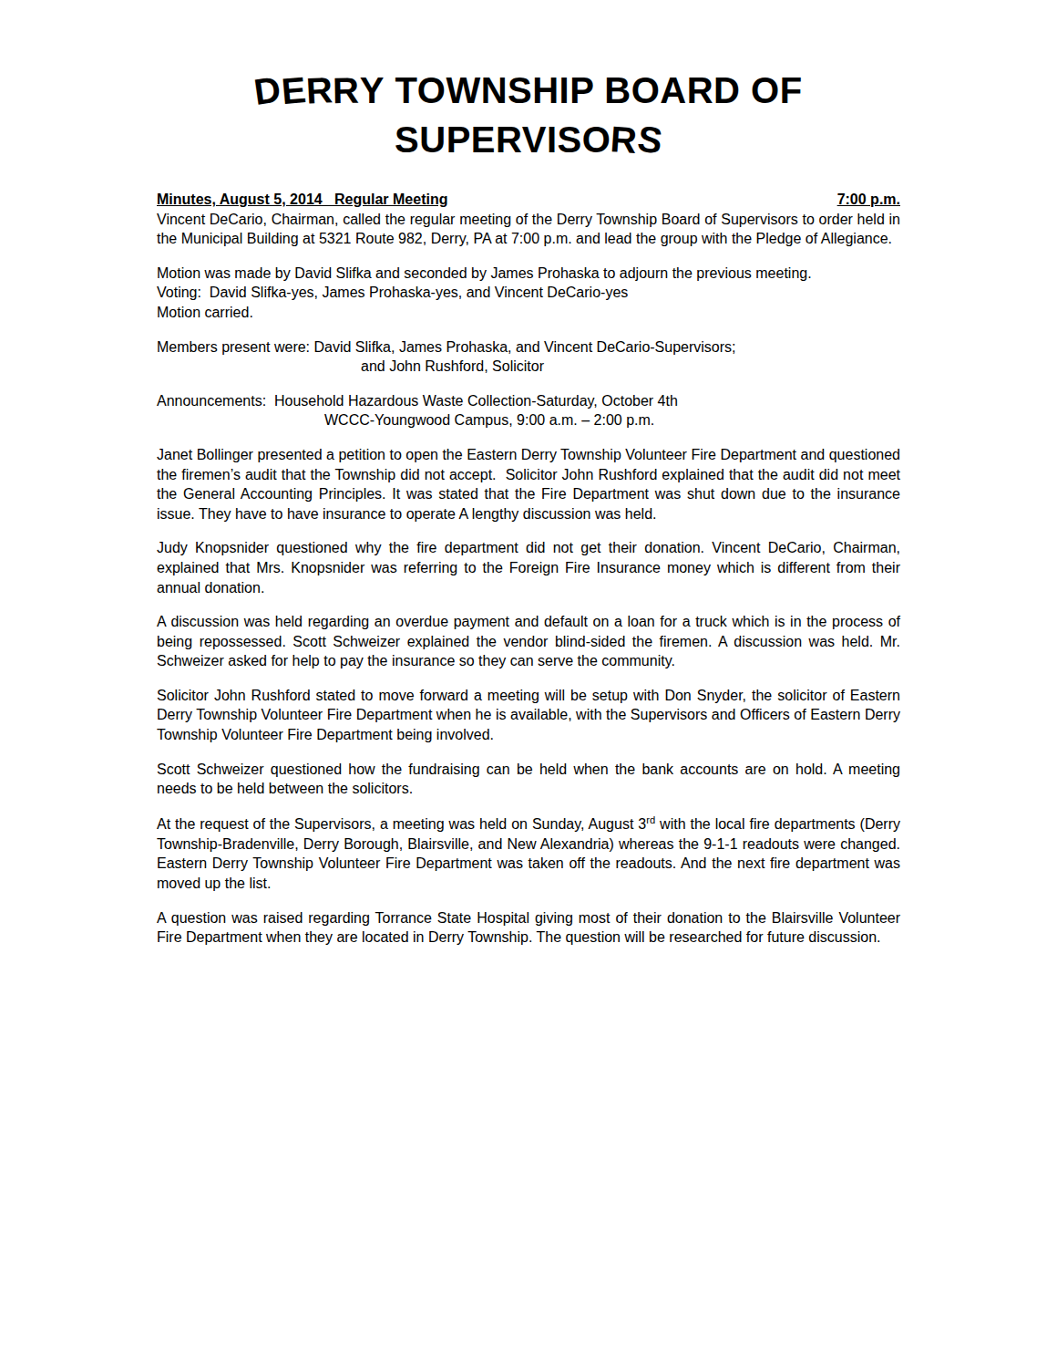DERRY TOWNSHIP BOARD OF SUPERVISORS
Minutes, August 5, 2014 Regular Meeting 7:00 p.m.
Vincent DeCario, Chairman, called the regular meeting of the Derry Township Board of Supervisors to order held in the Municipal Building at 5321 Route 982, Derry, PA at 7:00 p.m. and lead the group with the Pledge of Allegiance.
Motion was made by David Slifka and seconded by James Prohaska to adjourn the previous meeting.
Voting: David Slifka-yes, James Prohaska-yes, and Vincent DeCario-yes
Motion carried.
Members present were: David Slifka, James Prohaska, and Vincent DeCario-Supervisors;
and John Rushford, Solicitor
Announcements: Household Hazardous Waste Collection-Saturday, October 4th
WCCC-Youngwood Campus, 9:00 a.m. – 2:00 p.m.
Janet Bollinger presented a petition to open the Eastern Derry Township Volunteer Fire Department and questioned the firemen’s audit that the Township did not accept. Solicitor John Rushford explained that the audit did not meet the General Accounting Principles. It was stated that the Fire Department was shut down due to the insurance issue. They have to have insurance to operate A lengthy discussion was held.
Judy Knopsnider questioned why the fire department did not get their donation. Vincent DeCario, Chairman, explained that Mrs. Knopsnider was referring to the Foreign Fire Insurance money which is different from their annual donation.
A discussion was held regarding an overdue payment and default on a loan for a truck which is in the process of being repossessed. Scott Schweizer explained the vendor blind-sided the firemen. A discussion was held. Mr. Schweizer asked for help to pay the insurance so they can serve the community.
Solicitor John Rushford stated to move forward a meeting will be setup with Don Snyder, the solicitor of Eastern Derry Township Volunteer Fire Department when he is available, with the Supervisors and Officers of Eastern Derry Township Volunteer Fire Department being involved.
Scott Schweizer questioned how the fundraising can be held when the bank accounts are on hold. A meeting needs to be held between the solicitors.
At the request of the Supervisors, a meeting was held on Sunday, August 3rd with the local fire departments (Derry Township-Bradenville, Derry Borough, Blairsville, and New Alexandria) whereas the 9-1-1 readouts were changed. Eastern Derry Township Volunteer Fire Department was taken off the readouts. And the next fire department was moved up the list.
A question was raised regarding Torrance State Hospital giving most of their donation to the Blairsville Volunteer Fire Department when they are located in Derry Township. The question will be researched for future discussion.